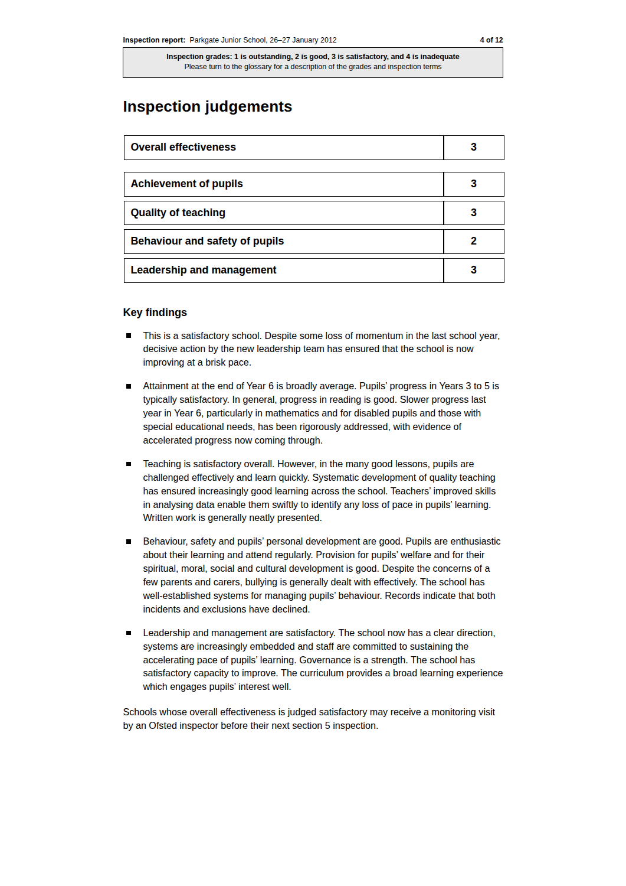Inspection report: Parkgate Junior School, 26–27 January 2012
4 of 12
Inspection grades: 1 is outstanding, 2 is good, 3 is satisfactory, and 4 is inadequate
Please turn to the glossary for a description of the grades and inspection terms
Inspection judgements
| Overall effectiveness | 3 |
| Achievement of pupils | 3 |
| Quality of teaching | 3 |
| Behaviour and safety of pupils | 2 |
| Leadership and management | 3 |
Key findings
This is a satisfactory school. Despite some loss of momentum in the last school year, decisive action by the new leadership team has ensured that the school is now improving at a brisk pace.
Attainment at the end of Year 6 is broadly average. Pupils’ progress in Years 3 to 5 is typically satisfactory. In general, progress in reading is good. Slower progress last year in Year 6, particularly in mathematics and for disabled pupils and those with special educational needs, has been rigorously addressed, with evidence of accelerated progress now coming through.
Teaching is satisfactory overall. However, in the many good lessons, pupils are challenged effectively and learn quickly. Systematic development of quality teaching has ensured increasingly good learning across the school. Teachers’ improved skills in analysing data enable them swiftly to identify any loss of pace in pupils’ learning. Written work is generally neatly presented.
Behaviour, safety and pupils’ personal development are good. Pupils are enthusiastic about their learning and attend regularly. Provision for pupils’ welfare and for their spiritual, moral, social and cultural development is good. Despite the concerns of a few parents and carers, bullying is generally dealt with effectively. The school has well-established systems for managing pupils’ behaviour. Records indicate that both incidents and exclusions have declined.
Leadership and management are satisfactory. The school now has a clear direction, systems are increasingly embedded and staff are committed to sustaining the accelerating pace of pupils’ learning. Governance is a strength. The school has satisfactory capacity to improve. The curriculum provides a broad learning experience which engages pupils’ interest well.
Schools whose overall effectiveness is judged satisfactory may receive a monitoring visit by an Ofsted inspector before their next section 5 inspection.